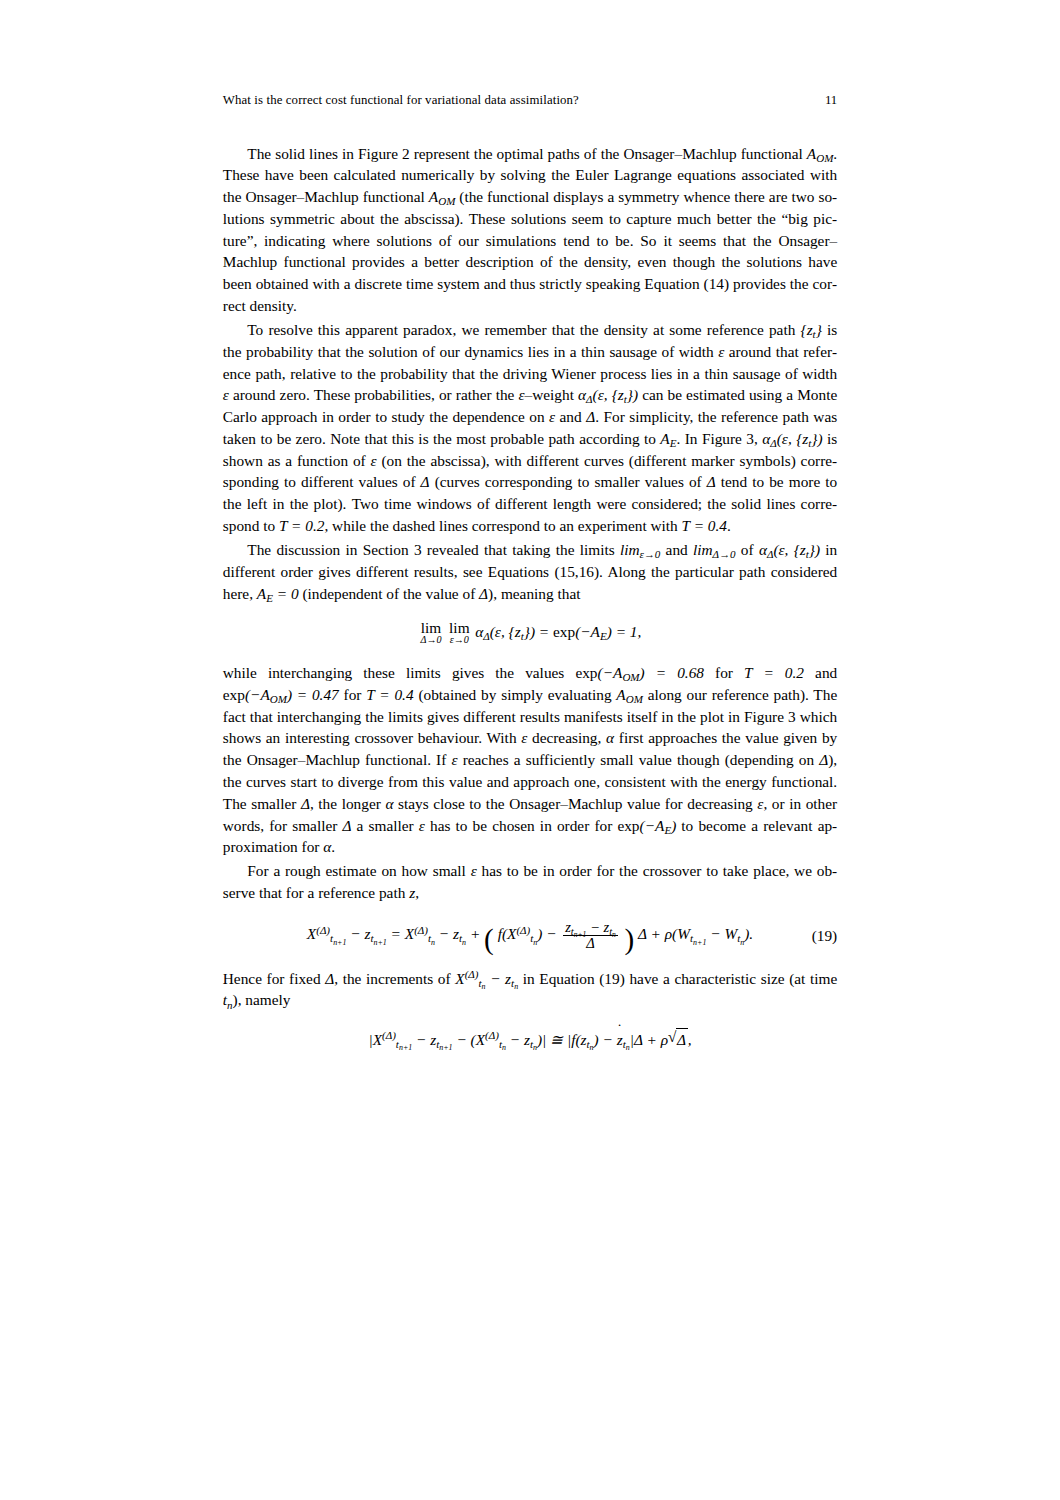What is the correct cost functional for variational data assimilation? 11
The solid lines in Figure 2 represent the optimal paths of the Onsager–Machlup functional AOM. These have been calculated numerically by solving the Euler Lagrange equations associated with the Onsager–Machlup functional AOM (the functional displays a symmetry whence there are two solutions symmetric about the abscissa). These solutions seem to capture much better the “big picture”, indicating where solutions of our simulations tend to be. So it seems that the Onsager–Machlup functional provides a better description of the density, even though the solutions have been obtained with a discrete time system and thus strictly speaking Equation (14) provides the correct density.
To resolve this apparent paradox, we remember that the density at some reference path {zt} is the probability that the solution of our dynamics lies in a thin sausage of width ε around that reference path, relative to the probability that the driving Wiener process lies in a thin sausage of width ε around zero. These probabilities, or rather the ε–weight αΔ(ε, {zt}) can be estimated using a Monte Carlo approach in order to study the dependence on ε and Δ. For simplicity, the reference path was taken to be zero. Note that this is the most probable path according to AE. In Figure 3, αΔ(ε, {zt}) is shown as a function of ε (on the abscissa), with different curves (different marker symbols) corresponding to different values of Δ (curves corresponding to smaller values of Δ tend to be more to the left in the plot). Two time windows of different length were considered; the solid lines correspond to T = 0.2, while the dashed lines correspond to an experiment with T = 0.4.
The discussion in Section 3 revealed that taking the limits limε→0 and limΔ→0 of αΔ(ε, {zt}) in different order gives different results, see Equations (15,16). Along the particular path considered here, AE = 0 (independent of the value of Δ), meaning that
lim Δ→0 lim ε→0 αΔ(ε, {zt}) = exp(−AE) = 1,
while interchanging these limits gives the values exp(−AOM) = 0.68 for T = 0.2 and exp(−AOM) = 0.47 for T = 0.4 (obtained by simply evaluating AOM along our reference path). The fact that interchanging the limits gives different results manifests itself in the plot in Figure 3 which shows an interesting crossover behaviour. With ε decreasing, α first approaches the value given by the Onsager–Machlup functional. If ε reaches a sufficiently small value though (depending on Δ), the curves start to diverge from this value and approach one, consistent with the energy functional. The smaller Δ, the longer α stays close to the Onsager–Machlup value for decreasing ε, or in other words, for smaller Δ a smaller ε has to be chosen in order for exp(−AE) to become a relevant approximation for α.
For a rough estimate on how small ε has to be in order for the crossover to take place, we observe that for a reference path z,
X(Δ)tn+1 − ztn+1 = X(Δ)tn − ztn + ( f(X(Δ)tn) − ztn+1 − ztn Δ ) Δ + ρ(Wtn+1 − Wtn). (19)
Hence for fixed Δ, the increments of X(Δ)tn − ztn in Equation (19) have a characteristic size (at time tn), namely
|X(Δ)tn+1 − ztn+1 − (X(Δ)tn − ztn)| ≅ |f(ztn) − ztn|Δ + ρΔ,